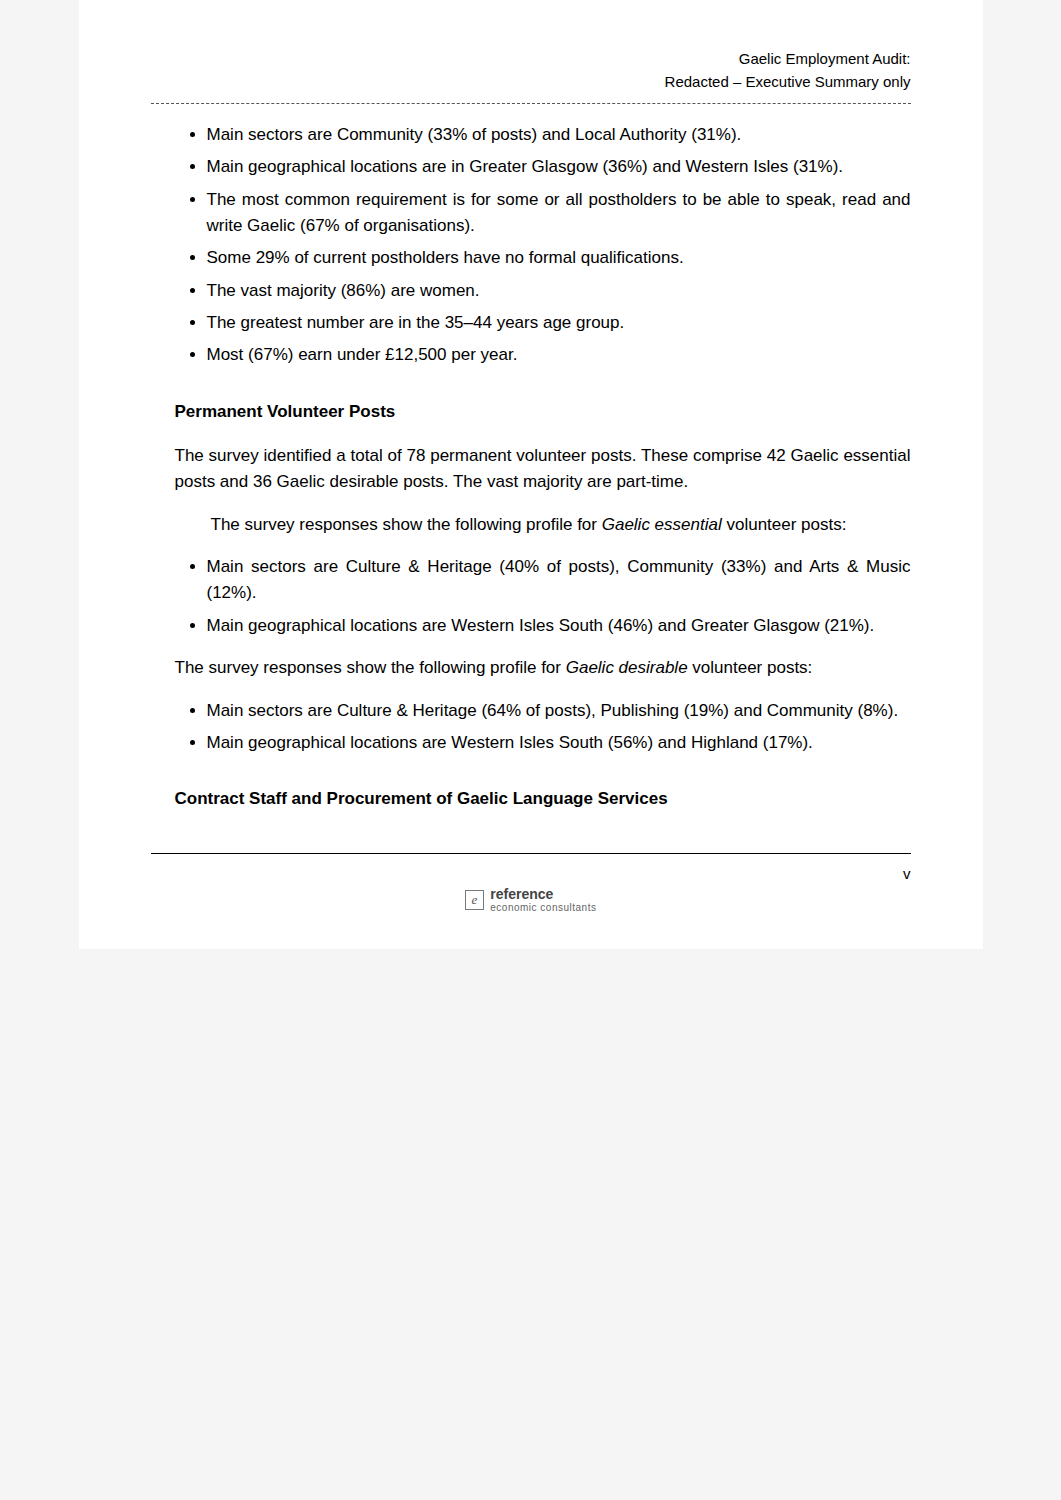Gaelic Employment Audit: Redacted – Executive Summary only
Main sectors are Community (33% of posts) and Local Authority (31%).
Main geographical locations are in Greater Glasgow (36%) and Western Isles (31%).
The most common requirement is for some or all postholders to be able to speak, read and write Gaelic (67% of organisations).
Some 29% of current postholders have no formal qualifications.
The vast majority (86%) are women.
The greatest number are in the 35–44 years age group.
Most (67%) earn under £12,500 per year.
Permanent Volunteer Posts
The survey identified a total of 78 permanent volunteer posts. These comprise 42 Gaelic essential posts and 36 Gaelic desirable posts. The vast majority are part-time.
The survey responses show the following profile for Gaelic essential volunteer posts:
Main sectors are Culture & Heritage (40% of posts), Community (33%) and Arts & Music (12%).
Main geographical locations are Western Isles South (46%) and Greater Glasgow (21%).
The survey responses show the following profile for Gaelic desirable volunteer posts:
Main sectors are Culture & Heritage (64% of posts), Publishing (19%) and Community (8%).
Main geographical locations are Western Isles South (56%) and Highland (17%).
Contract Staff and Procurement of Gaelic Language Services
v
ereference economic consultants